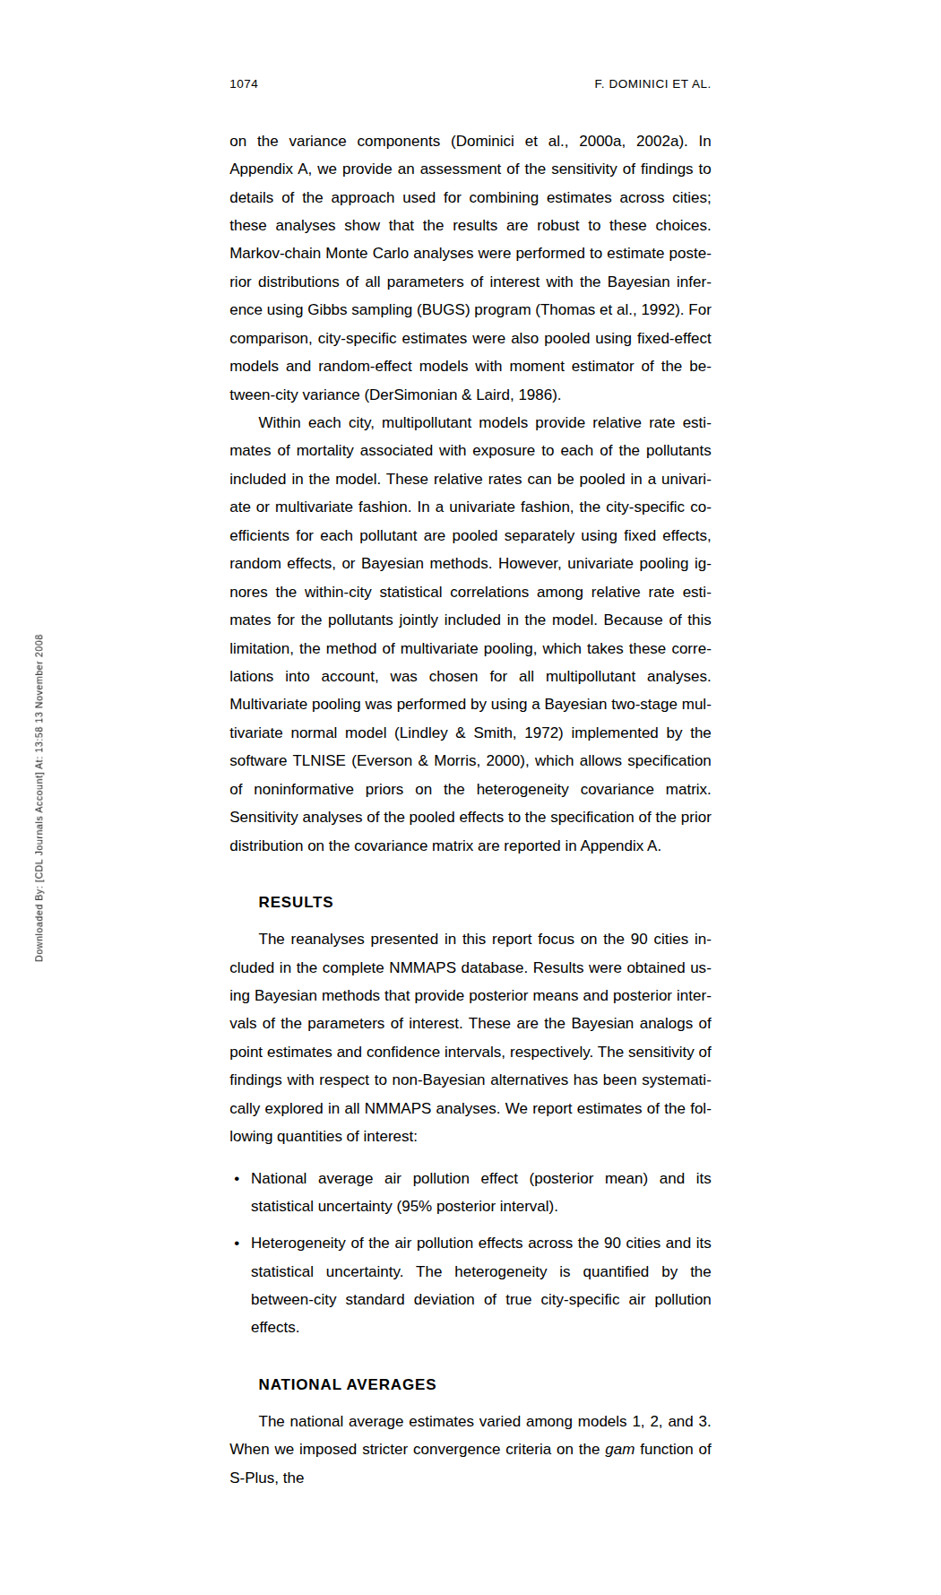Downloaded By: [CDL Journals Account] At: 13:58 13 November 2008
1074 F. DOMINICI ET AL.
on the variance components (Dominici et al., 2000a, 2002a). In Appendix A, we provide an assessment of the sensitivity of findings to details of the approach used for combining estimates across cities; these analyses show that the results are robust to these choices. Markov-chain Monte Carlo analyses were performed to estimate posterior distributions of all parameters of interest with the Bayesian inference using Gibbs sampling (BUGS) program (Thomas et al., 1992). For comparison, city-specific estimates were also pooled using fixed-effect models and random-effect models with moment estimator of the between-city variance (DerSimonian & Laird, 1986).
Within each city, multipollutant models provide relative rate estimates of mortality associated with exposure to each of the pollutants included in the model. These relative rates can be pooled in a univariate or multivariate fashion. In a univariate fashion, the city-specific coefficients for each pollutant are pooled separately using fixed effects, random effects, or Bayesian methods. However, univariate pooling ignores the within-city statistical correlations among relative rate estimates for the pollutants jointly included in the model. Because of this limitation, the method of multivariate pooling, which takes these correlations into account, was chosen for all multipollutant analyses. Multivariate pooling was performed by using a Bayesian two-stage multivariate normal model (Lindley & Smith, 1972) implemented by the software TLNISE (Everson & Morris, 2000), which allows specification of noninformative priors on the heterogeneity covariance matrix. Sensitivity analyses of the pooled effects to the specification of the prior distribution on the covariance matrix are reported in Appendix A.
RESULTS
The reanalyses presented in this report focus on the 90 cities included in the complete NMMAPS database. Results were obtained using Bayesian methods that provide posterior means and posterior intervals of the parameters of interest. These are the Bayesian analogs of point estimates and confidence intervals, respectively. The sensitivity of findings with respect to non-Bayesian alternatives has been systematically explored in all NMMAPS analyses. We report estimates of the following quantities of interest:
National average air pollution effect (posterior mean) and its statistical uncertainty (95% posterior interval).
Heterogeneity of the air pollution effects across the 90 cities and its statistical uncertainty. The heterogeneity is quantified by the between-city standard deviation of true city-specific air pollution effects.
NATIONAL AVERAGES
The national average estimates varied among models 1, 2, and 3. When we imposed stricter convergence criteria on the gam function of S-Plus, the